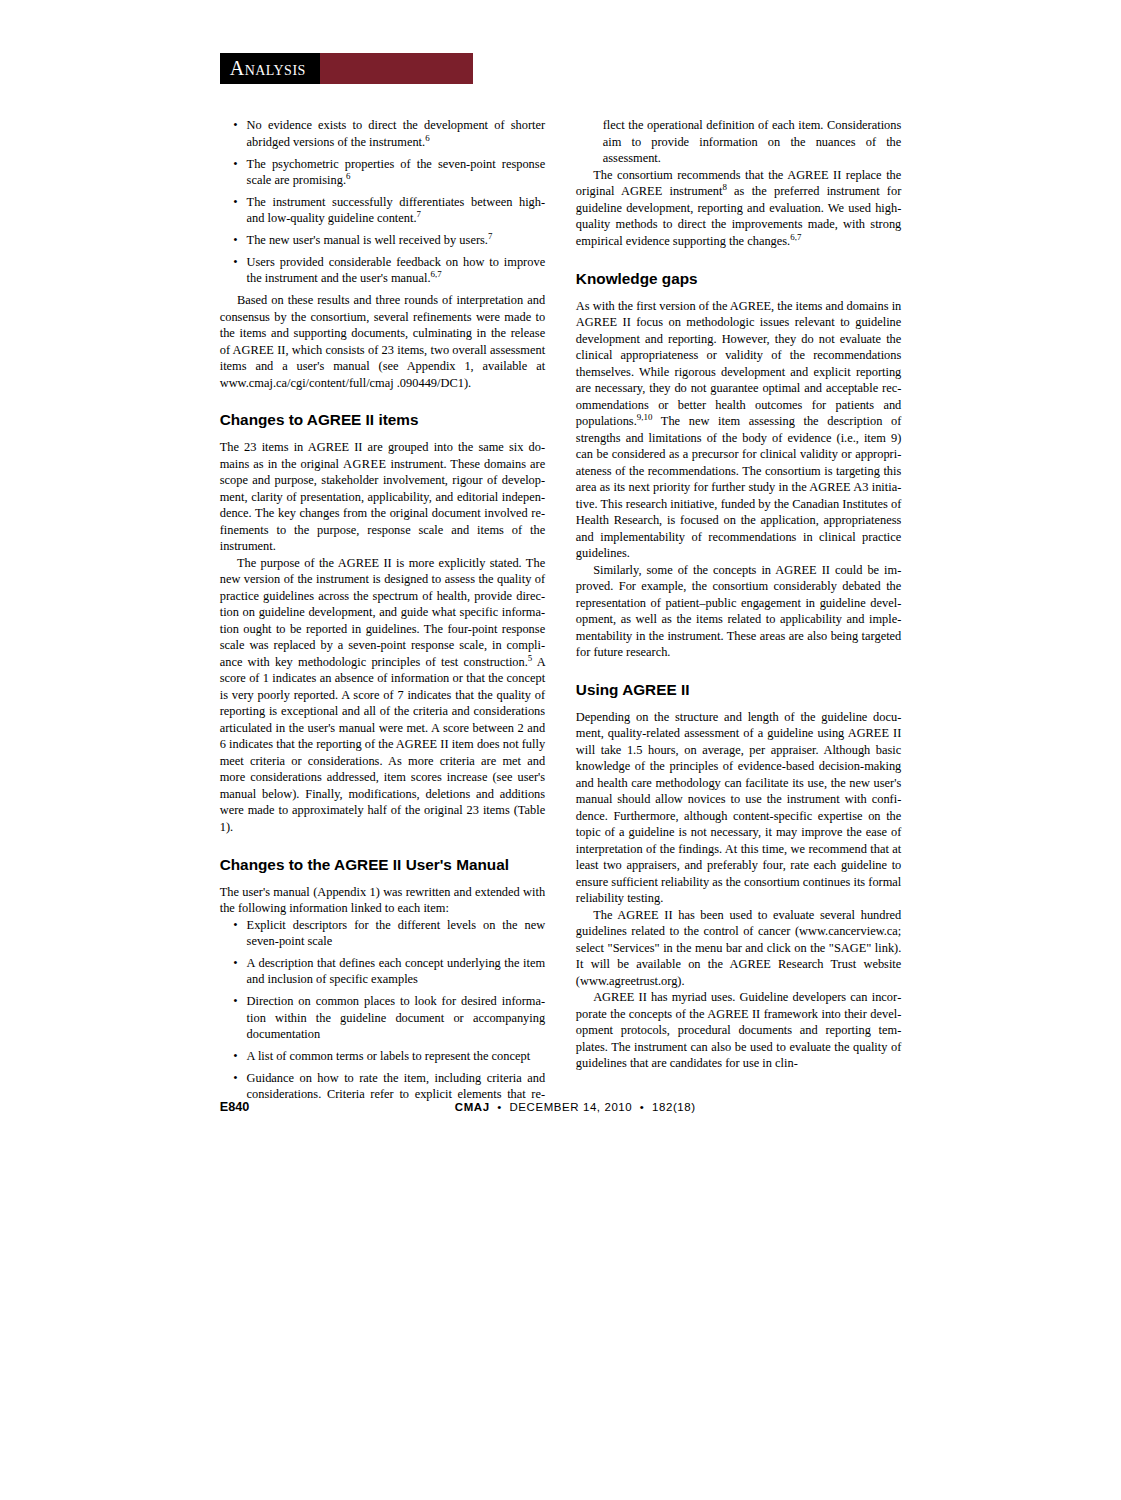Analysis
No evidence exists to direct the development of shorter abridged versions of the instrument.6
The psychometric properties of the seven-point response scale are promising.6
The instrument successfully differentiates between high- and low-quality guideline content.7
The new user's manual is well received by users.7
Users provided considerable feedback on how to improve the instrument and the user's manual.6,7
Based on these results and three rounds of interpretation and consensus by the consortium, several refinements were made to the items and supporting documents, culminating in the release of AGREE II, which consists of 23 items, two overall assessment items and a user's manual (see Appendix 1, available at www.cmaj.ca/cgi/content/full/cmaj .090449/DC1).
Changes to AGREE II items
The 23 items in AGREE II are grouped into the same six domains as in the original AGREE instrument. These domains are scope and purpose, stakeholder involvement, rigour of development, clarity of presentation, applicability, and editorial independence. The key changes from the original document involved refinements to the purpose, response scale and items of the instrument.
The purpose of the AGREE II is more explicitly stated. The new version of the instrument is designed to assess the quality of practice guidelines across the spectrum of health, provide direction on guideline development, and guide what specific information ought to be reported in guidelines. The four-point response scale was replaced by a seven-point response scale, in compliance with key methodologic principles of test construction.5 A score of 1 indicates an absence of information or that the concept is very poorly reported. A score of 7 indicates that the quality of reporting is exceptional and all of the criteria and considerations articulated in the user's manual were met. A score between 2 and 6 indicates that the reporting of the AGREE II item does not fully meet criteria or considerations. As more criteria are met and more considerations addressed, item scores increase (see user's manual below). Finally, modifications, deletions and additions were made to approximately half of the original 23 items (Table 1).
Changes to the AGREE II User's Manual
The user's manual (Appendix 1) was rewritten and extended with the following information linked to each item:
Explicit descriptors for the different levels on the new seven-point scale
A description that defines each concept underlying the item and inclusion of specific examples
Direction on common places to look for desired information within the guideline document or accompanying documentation
A list of common terms or labels to represent the concept
Guidance on how to rate the item, including criteria and considerations. Criteria refer to explicit elements that reflect the operational definition of each item. Considerations aim to provide information on the nuances of the assessment.
The consortium recommends that the AGREE II replace the original AGREE instrument8 as the preferred instrument for guideline development, reporting and evaluation. We used high-quality methods to direct the improvements made, with strong empirical evidence supporting the changes.6,7
Knowledge gaps
As with the first version of the AGREE, the items and domains in AGREE II focus on methodologic issues relevant to guideline development and reporting. However, they do not evaluate the clinical appropriateness or validity of the recommendations themselves. While rigorous development and explicit reporting are necessary, they do not guarantee optimal and acceptable recommendations or better health outcomes for patients and populations.9,10 The new item assessing the description of strengths and limitations of the body of evidence (i.e., item 9) can be considered as a precursor for clinical validity or appropriateness of the recommendations. The consortium is targeting this area as its next priority for further study in the AGREE A3 initiative. This research initiative, funded by the Canadian Institutes of Health Research, is focused on the application, appropriateness and implementability of recommendations in clinical practice guidelines.
Similarly, some of the concepts in AGREE II could be improved. For example, the consortium considerably debated the representation of patient–public engagement in guideline development, as well as the items related to applicability and implementability in the instrument. These areas are also being targeted for future research.
Using AGREE II
Depending on the structure and length of the guideline document, quality-related assessment of a guideline using AGREE II will take 1.5 hours, on average, per appraiser. Although basic knowledge of the principles of evidence-based decision-making and health care methodology can facilitate its use, the new user's manual should allow novices to use the instrument with confidence. Furthermore, although content-specific expertise on the topic of a guideline is not necessary, it may improve the ease of interpretation of the findings. At this time, we recommend that at least two appraisers, and preferably four, rate each guideline to ensure sufficient reliability as the consortium continues its formal reliability testing.
The AGREE II has been used to evaluate several hundred guidelines related to the control of cancer (www.cancerview.ca; select "Services" in the menu bar and click on the "SAGE" link). It will be available on the AGREE Research Trust website (www.agreetrust.org).
AGREE II has myriad uses. Guideline developers can incorporate the concepts of the AGREE II framework into their development protocols, procedural documents and reporting templates. The instrument can also be used to evaluate the quality of guidelines that are candidates for use in clin-
E840 CMAJ • DECEMBER 14, 2010 • 182(18)